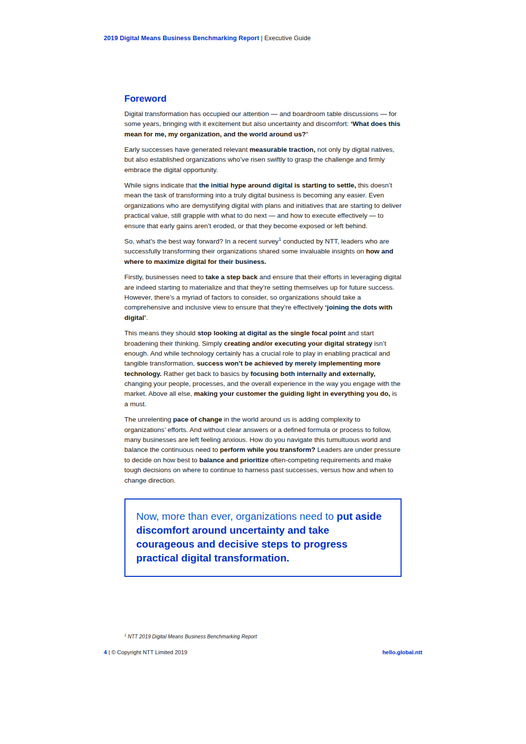2019 Digital Means Business Benchmarking Report | Executive Guide
Foreword
Digital transformation has occupied our attention — and boardroom table discussions — for some years, bringing with it excitement but also uncertainty and discomfort: ‘What does this mean for me, my organization, and the world around us?’
Early successes have generated relevant measurable traction, not only by digital natives, but also established organizations who’ve risen swiftly to grasp the challenge and firmly embrace the digital opportunity.
While signs indicate that the initial hype around digital is starting to settle, this doesn’t mean the task of transforming into a truly digital business is becoming any easier. Even organizations who are demystifying digital with plans and initiatives that are starting to deliver practical value, still grapple with what to do next — and how to execute effectively — to ensure that early gains aren’t eroded, or that they become exposed or left behind.
So, what’s the best way forward? In a recent survey1 conducted by NTT, leaders who are successfully transforming their organizations shared some invaluable insights on how and where to maximize digital for their business.
Firstly, businesses need to take a step back and ensure that their efforts in leveraging digital are indeed starting to materialize and that they’re setting themselves up for future success. However, there’s a myriad of factors to consider, so organizations should take a comprehensive and inclusive view to ensure that they’re effectively ‘joining the dots with digital’.
This means they should stop looking at digital as the single focal point and start broadening their thinking. Simply creating and/or executing your digital strategy isn’t enough. And while technology certainly has a crucial role to play in enabling practical and tangible transformation, success won’t be achieved by merely implementing more technology. Rather get back to basics by focusing both internally and externally, changing your people, processes, and the overall experience in the way you engage with the market. Above all else, making your customer the guiding light in everything you do, is a must.
The unrelenting pace of change in the world around us is adding complexity to organizations’ efforts. And without clear answers or a defined formula or process to follow, many businesses are left feeling anxious. How do you navigate this tumultuous world and balance the continuous need to perform while you transform? Leaders are under pressure to decide on how best to balance and prioritize often-competing requirements and make tough decisions on where to continue to harness past successes, versus how and when to change direction.
Now, more than ever, organizations need to put aside discomfort around uncertainty and take courageous and decisive steps to progress practical digital transformation.
1 NTT 2019 Digital Means Business Benchmarking Report
4 | © Copyright NTT Limited 2019
hello.global.ntt